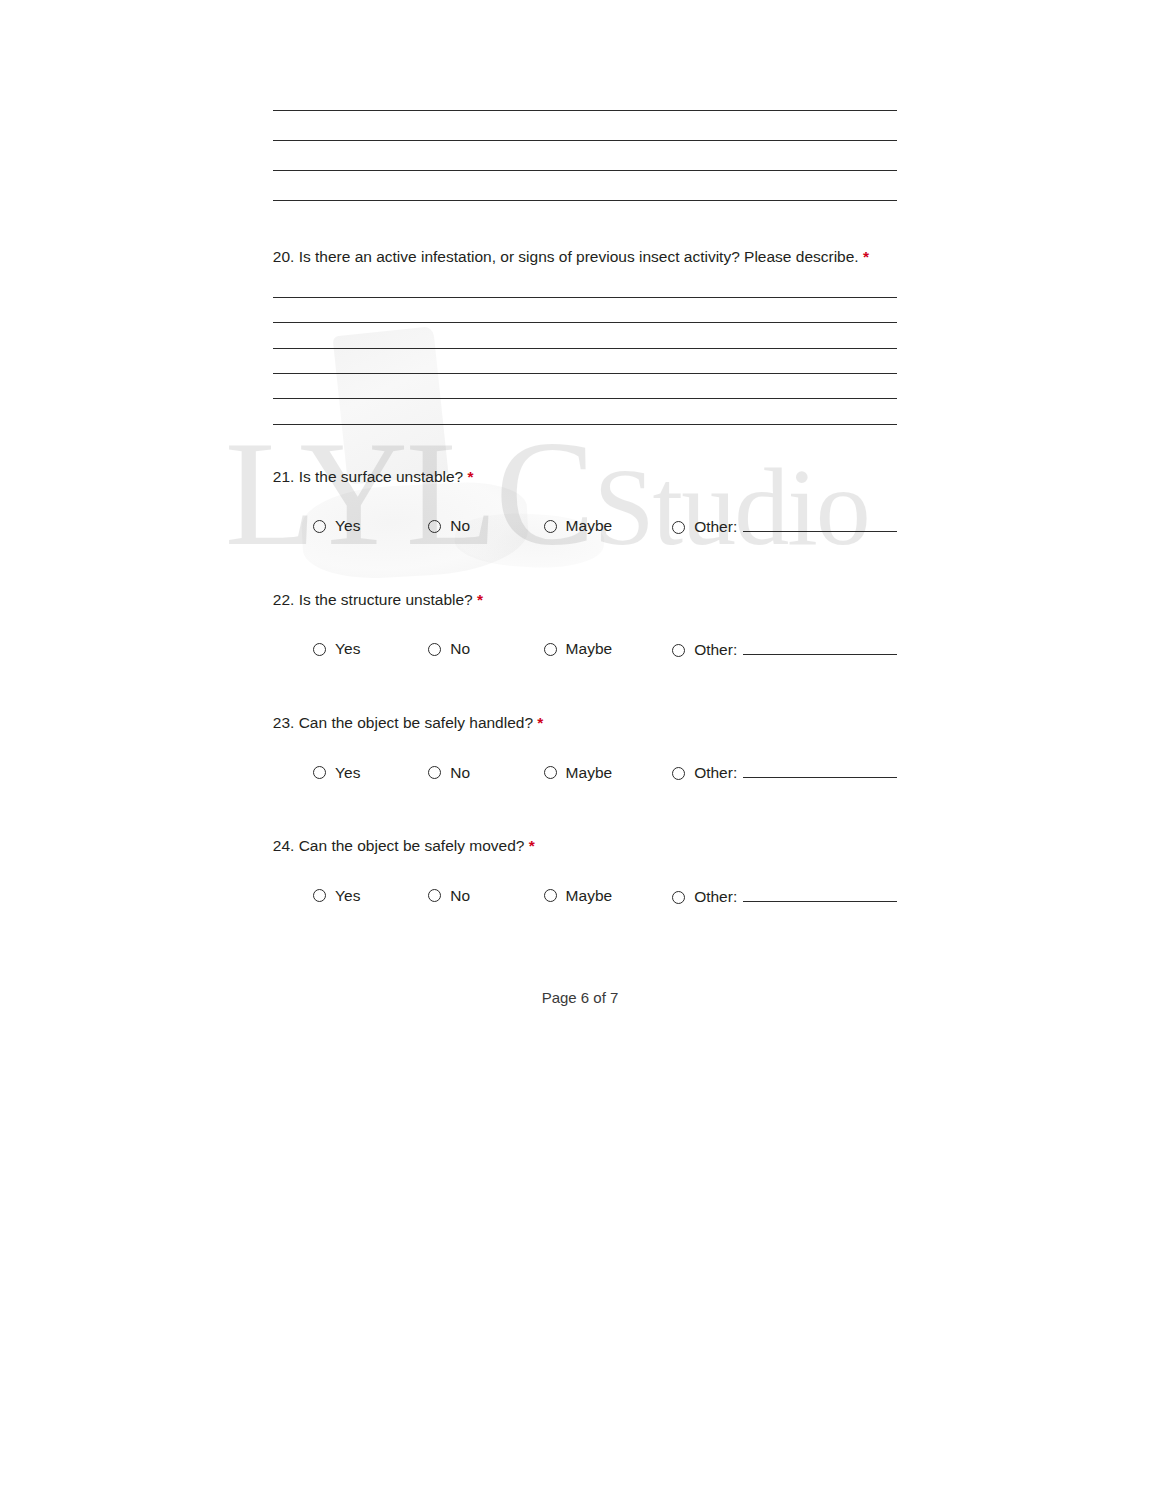LYLCStudio
20. Is there an active infestation, or signs of previous insect activity? Please describe. *
21. Is the surface unstable? *
Yes No Maybe Other:
22. Is the structure unstable? *
Yes No Maybe Other:
23. Can the object be safely handled? *
Yes No Maybe Other:
24. Can the object be safely moved? *
Yes No Maybe Other:
Page 6 of 7